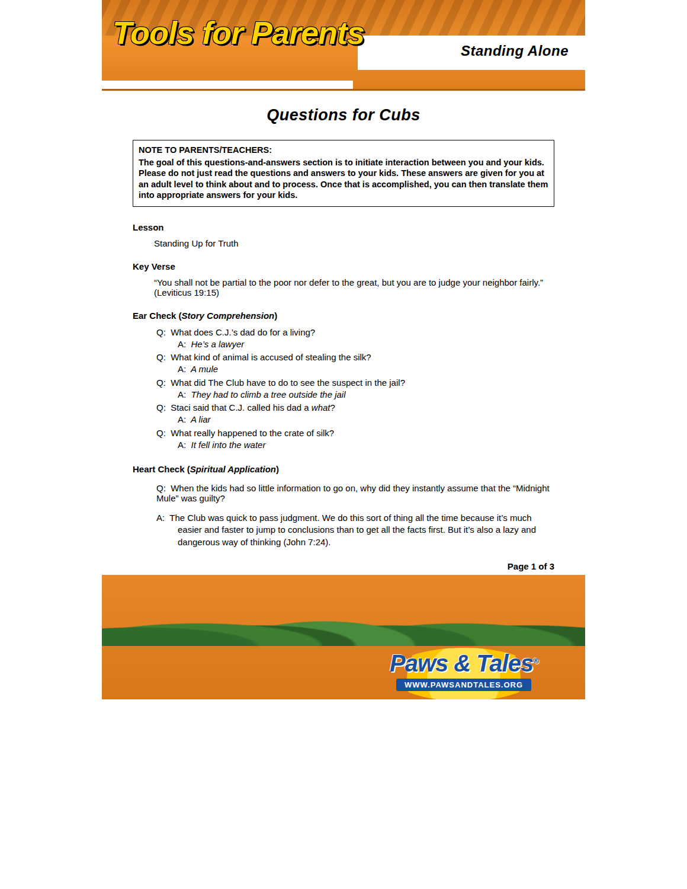Tools for Parents
Standing Alone
Questions for Cubs
NOTE TO PARENTS/TEACHERS:
The goal of this questions-and-answers section is to initiate interaction between you and your kids. Please do not just read the questions and answers to your kids. These answers are given for you at an adult level to think about and to process. Once that is accomplished, you can then translate them into appropriate answers for your kids.
Lesson
Standing Up for Truth
Key Verse
“You shall not be partial to the poor nor defer to the great, but you are to judge your neighbor fairly.” (Leviticus 19:15)
Ear Check (Story Comprehension)
Q: What does C.J.’s dad do for a living?
A: He’s a lawyer
Q: What kind of animal is accused of stealing the silk?
A: A mule
Q: What did The Club have to do to see the suspect in the jail?
A: They had to climb a tree outside the jail
Q: Staci said that C.J. called his dad a what?
A: A liar
Q: What really happened to the crate of silk?
A: It fell into the water
Heart Check (Spiritual Application)
Q: When the kids had so little information to go on, why did they instantly assume that the “Midnight Mule” was guilty?
A: The Club was quick to pass judgment. We do this sort of thing all the time because it’s much easier and faster to jump to conclusions than to get all the facts first. But it’s also a lazy and dangerous way of thinking (John 7:24).
Page 1 of 3
Paws & Tales®
WWW.PAWSANDTALES.ORG